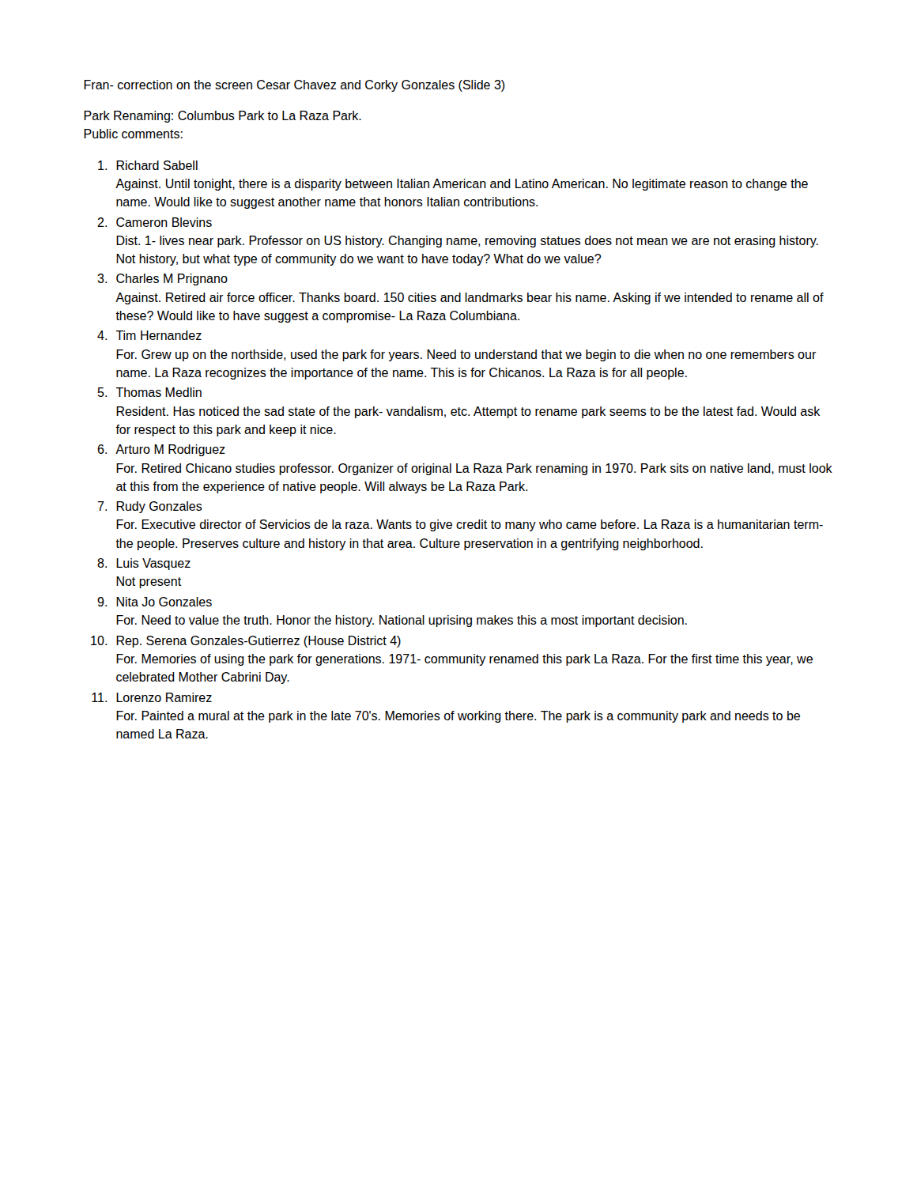Fran- correction on the screen Cesar Chavez and Corky Gonzales (Slide 3)
Park Renaming: Columbus Park to La Raza Park.
Public comments:
Richard Sabell Against. Until tonight, there is a disparity between Italian American and Latino American. No legitimate reason to change the name. Would like to suggest another name that honors Italian contributions.
Cameron Blevins Dist. 1- lives near park. Professor on US history. Changing name, removing statues does not mean we are not erasing history. Not history, but what type of community do we want to have today? What do we value?
Charles M Prignano Against. Retired air force officer. Thanks board. 150 cities and landmarks bear his name. Asking if we intended to rename all of these? Would like to have suggest a compromise- La Raza Columbiana.
Tim Hernandez For. Grew up on the northside, used the park for years. Need to understand that we begin to die when no one remembers our name. La Raza recognizes the importance of the name. This is for Chicanos. La Raza is for all people.
Thomas Medlin Resident. Has noticed the sad state of the park- vandalism, etc. Attempt to rename park seems to be the latest fad. Would ask for respect to this park and keep it nice.
Arturo M Rodriguez For. Retired Chicano studies professor. Organizer of original La Raza Park renaming in 1970. Park sits on native land, must look at this from the experience of native people. Will always be La Raza Park.
Rudy Gonzales For. Executive director of Servicios de la raza. Wants to give credit to many who came before. La Raza is a humanitarian term- the people. Preserves culture and history in that area. Culture preservation in a gentrifying neighborhood.
Luis Vasquez Not present
Nita Jo Gonzales For. Need to value the truth. Honor the history. National uprising makes this a most important decision.
Rep. Serena Gonzales-Gutierrez (House District 4) For. Memories of using the park for generations. 1971- community renamed this park La Raza. For the first time this year, we celebrated Mother Cabrini Day.
Lorenzo Ramirez For. Painted a mural at the park in the late 70's. Memories of working there. The park is a community park and needs to be named La Raza.